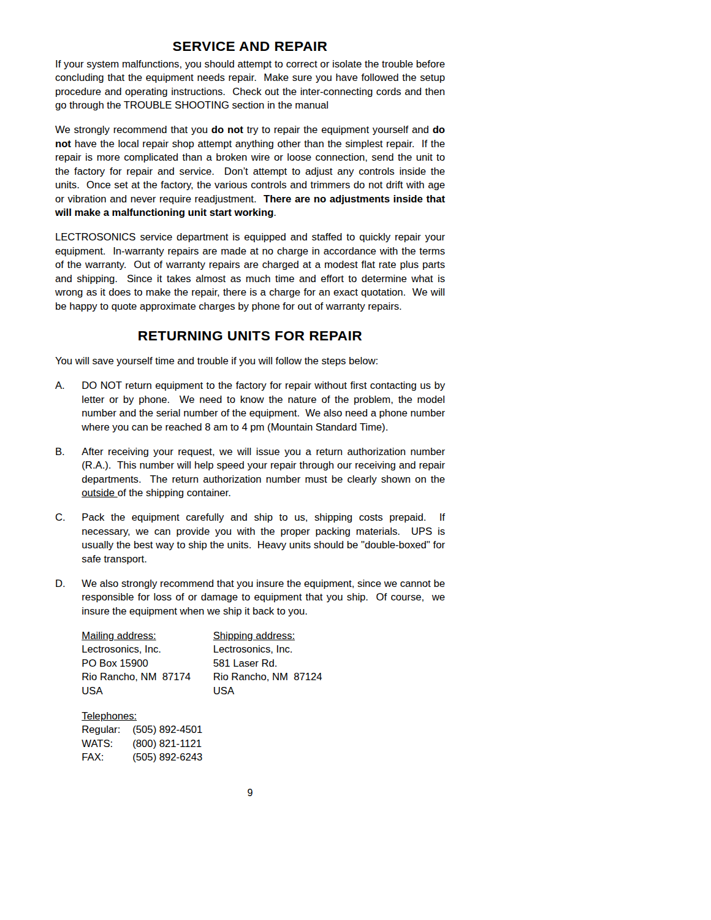SERVICE AND REPAIR
If your system malfunctions, you should attempt to correct or isolate the trouble before concluding that the equipment needs repair. Make sure you have followed the setup procedure and operating instructions. Check out the inter-connecting cords and then go through the TROUBLE SHOOTING section in the manual
We strongly recommend that you do not try to repair the equipment yourself and do not have the local repair shop attempt anything other than the simplest repair. If the repair is more complicated than a broken wire or loose connection, send the unit to the factory for repair and service. Don’t attempt to adjust any controls inside the units. Once set at the factory, the various controls and trimmers do not drift with age or vibration and never require readjustment. There are no adjustments inside that will make a malfunctioning unit start working.
LECTROSONICS service department is equipped and staffed to quickly repair your equipment. In-warranty repairs are made at no charge in accordance with the terms of the warranty. Out of warranty repairs are charged at a modest flat rate plus parts and shipping. Since it takes almost as much time and effort to determine what is wrong as it does to make the repair, there is a charge for an exact quotation. We will be happy to quote approximate charges by phone for out of warranty repairs.
RETURNING UNITS FOR REPAIR
You will save yourself time and trouble if you will follow the steps below:
A. DO NOT return equipment to the factory for repair without first contacting us by letter or by phone. We need to know the nature of the problem, the model number and the serial number of the equipment. We also need a phone number where you can be reached 8 am to 4 pm (Mountain Standard Time).
B. After receiving your request, we will issue you a return authorization number (R.A.). This number will help speed your repair through our receiving and repair departments. The return authorization number must be clearly shown on the outside of the shipping container.
C. Pack the equipment carefully and ship to us, shipping costs prepaid. If necessary, we can provide you with the proper packing materials. UPS is usually the best way to ship the units. Heavy units should be "double-boxed" for safe transport.
D. We also strongly recommend that you insure the equipment, since we cannot be responsible for loss of or damage to equipment that you ship. Of course, we insure the equipment when we ship it back to you.
| Mailing address: | Shipping address: |
| Lectrosonics, Inc. | Lectrosonics, Inc. |
| PO Box 15900 | 581 Laser Rd. |
| Rio Rancho, NM 87174 | Rio Rancho, NM 87124 |
| USA | USA |
Telephones:
| Regular: | (505) 892-4501 |
| WATS: | (800) 821-1121 |
| FAX: | (505) 892-6243 |
9